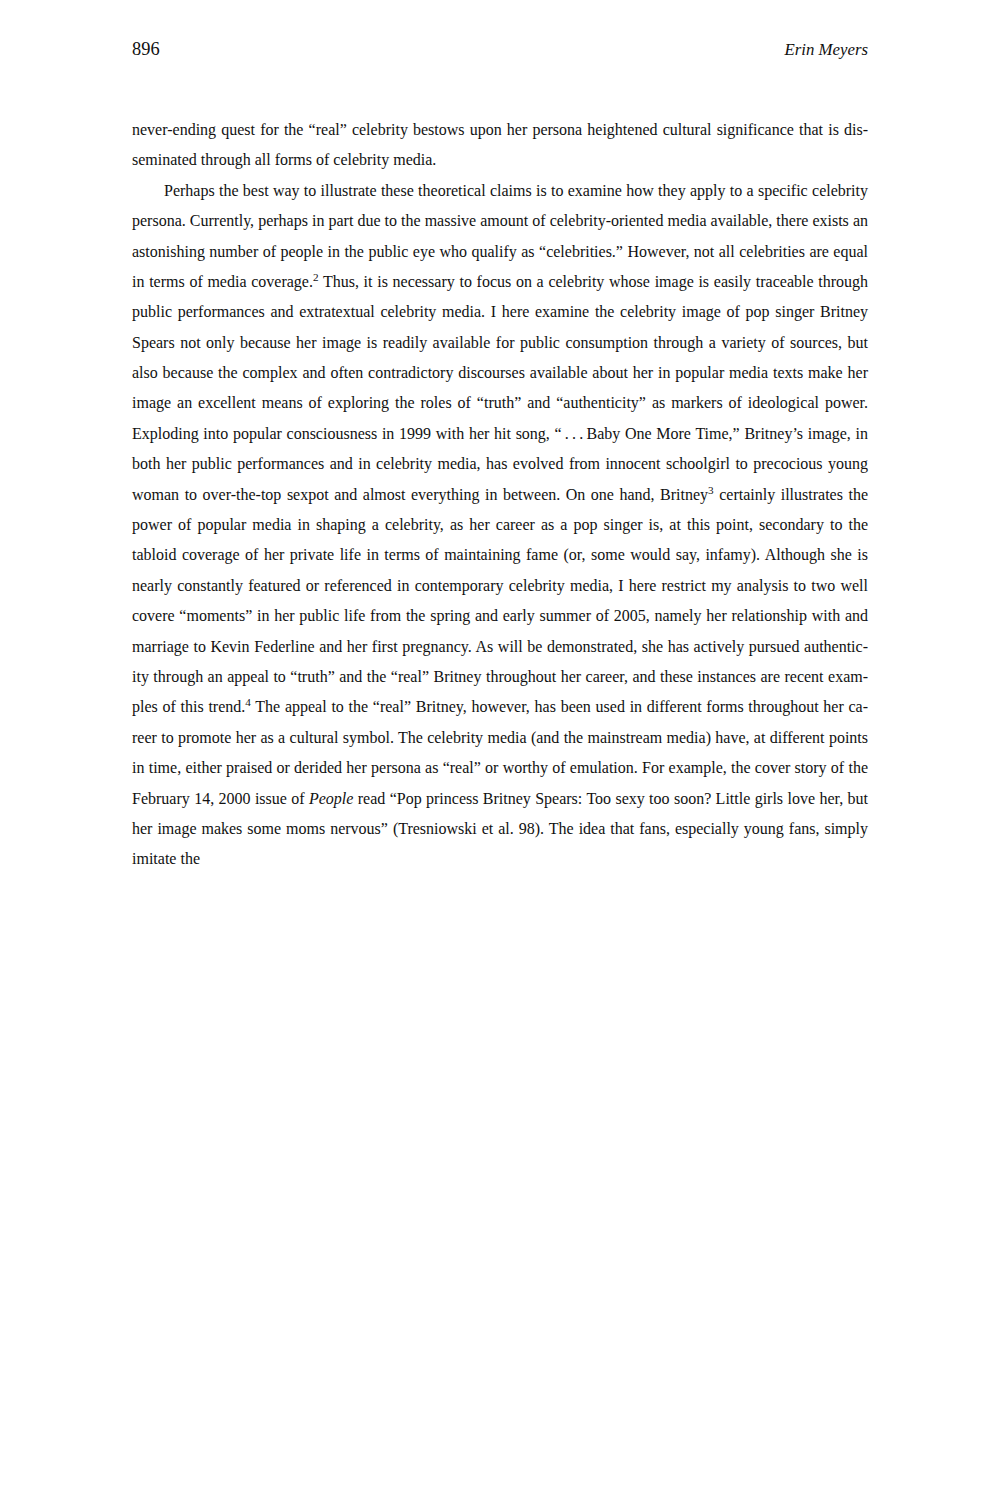896 Erin Meyers
never-ending quest for the “real” celebrity bestows upon her persona heightened cultural significance that is disseminated through all forms of celebrity media.
Perhaps the best way to illustrate these theoretical claims is to examine how they apply to a specific celebrity persona. Currently, perhaps in part due to the massive amount of celebrity-oriented media available, there exists an astonishing number of people in the public eye who qualify as “celebrities.” However, not all celebrities are equal in terms of media coverage.2 Thus, it is necessary to focus on a celebrity whose image is easily traceable through public performances and extratextual celebrity media. I here examine the celebrity image of pop singer Britney Spears not only because her image is readily available for public consumption through a variety of sources, but also because the complex and often contradictory discourses available about her in popular media texts make her image an excellent means of exploring the roles of “truth” and “authenticity” as markers of ideological power. Exploding into popular consciousness in 1999 with her hit song, “ . . . Baby One More Time,” Britney’s image, in both her public performances and in celebrity media, has evolved from innocent schoolgirl to precocious young woman to over-the-top sexpot and almost everything in between. On one hand, Britney3 certainly illustrates the power of popular media in shaping a celebrity, as her career as a pop singer is, at this point, secondary to the tabloid coverage of her private life in terms of maintaining fame (or, some would say, infamy). Although she is nearly constantly featured or referenced in contemporary celebrity media, I here restrict my analysis to two well covere “moments” in her public life from the spring and early summer of 2005, namely her relationship with and marriage to Kevin Federline and her first pregnancy. As will be demonstrated, she has actively pursued authenticity through an appeal to “truth” and the “real” Britney throughout her career, and these instances are recent examples of this trend.4 The appeal to the “real” Britney, however, has been used in different forms throughout her career to promote her as a cultural symbol. The celebrity media (and the mainstream media) have, at different points in time, either praised or derided her persona as “real” or worthy of emulation. For example, the cover story of the February 14, 2000 issue of People read “Pop princess Britney Spears: Too sexy too soon? Little girls love her, but her image makes some moms nervous” (Tresniowski et al. 98). The idea that fans, especially young fans, simply imitate the